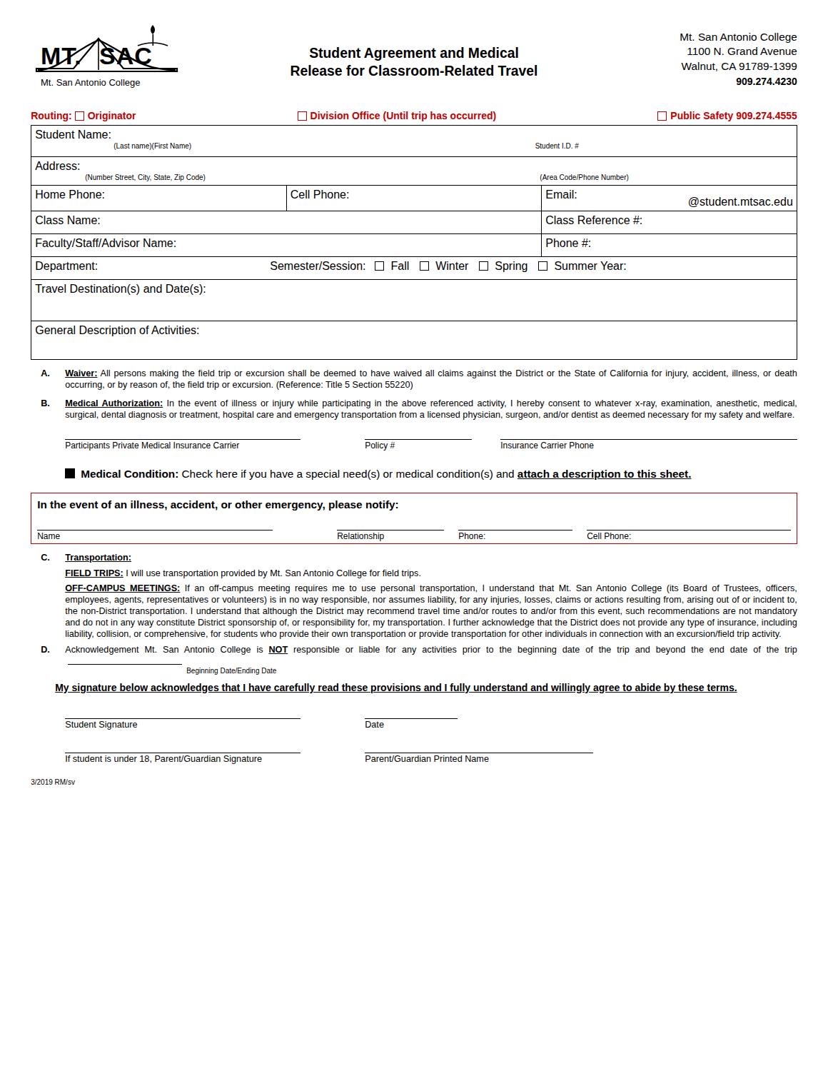MT. SAC Mt. San Antonio College
Student Agreement and Medical
Release for Classroom-Related Travel
Mt. San Antonio College
1100 N. Grand Avenue
Walnut, CA 91789-1399
909.274.4230
Routing: Originator
Division Office (Until trip has occurred)
Public Safety 909.274.4555
| Student Name: (Last name) (First Name) Student I.D. # |
| Address: (Number Street, City, State, Zip Code) (Area Code/Phone Number) |
| Home Phone: | Cell Phone: | Email: @student.mtsac.edu |
| Class Name: | Class Reference #: |
| Faculty/Staff/Advisor Name: | Phone #: |
| Department: Semester/Session: Fall Winter Spring Summer Year: |
| Travel Destination(s) and Date(s): |
| General Description of Activities: |
A.
Waiver: All persons making the field trip or excursion shall be deemed to have waived all claims against the District or the State of California for injury, accident, illness, or death occurring, or by reason of, the field trip or excursion. (Reference: Title 5 Section 55220)
B.
Medical Authorization: In the event of illness or injury while participating in the above referenced activity, I hereby consent to whatever x-ray, examination, anesthetic, medical, surgical, dental diagnosis or treatment, hospital care and emergency transportation from a licensed physician, surgeon, and/or dentist as deemed necessary for my safety and welfare.
Participants Private Medical Insurance Carrier
Policy #
Insurance Carrier Phone
Medical Condition: Check here if you have a special need(s) or medical condition(s) and attach a description to this sheet.
In the event of an illness, accident, or other emergency, please notify:
Name
Relationship
Phone:
Cell Phone:
C.
Transportation:
FIELD TRIPS: I will use transportation provided by Mt. San Antonio College for field trips.
OFF-CAMPUS MEETINGS: If an off-campus meeting requires me to use personal transportation, I understand that Mt. San Antonio College (its Board of Trustees, officers, employees, agents, representatives or volunteers) is in no way responsible, nor assumes liability, for any injuries, losses, claims or actions resulting from, arising out of or incident to, the non-District transportation. I understand that although the District may recommend travel time and/or routes to and/or from this event, such recommendations are not mandatory and do not in any way constitute District sponsorship of, or responsibility for, my transportation. I further acknowledge that the District does not provide any type of insurance, including liability, collision, or comprehensive, for students who provide their own transportation or provide transportation for other individuals in connection with an excursion/field trip activity.
D.
Acknowledgement Mt. San Antonio College is NOT responsible or liable for any activities prior to the beginning date of the trip and beyond the end date of the trip
Beginning Date/Ending Date
My signature below acknowledges that I have carefully read these provisions and I fully understand and willingly agree to abide by these terms.
Student Signature
Date
If student is under 18, Parent/Guardian Signature
Parent/Guardian Printed Name
3/2019 RM/sv